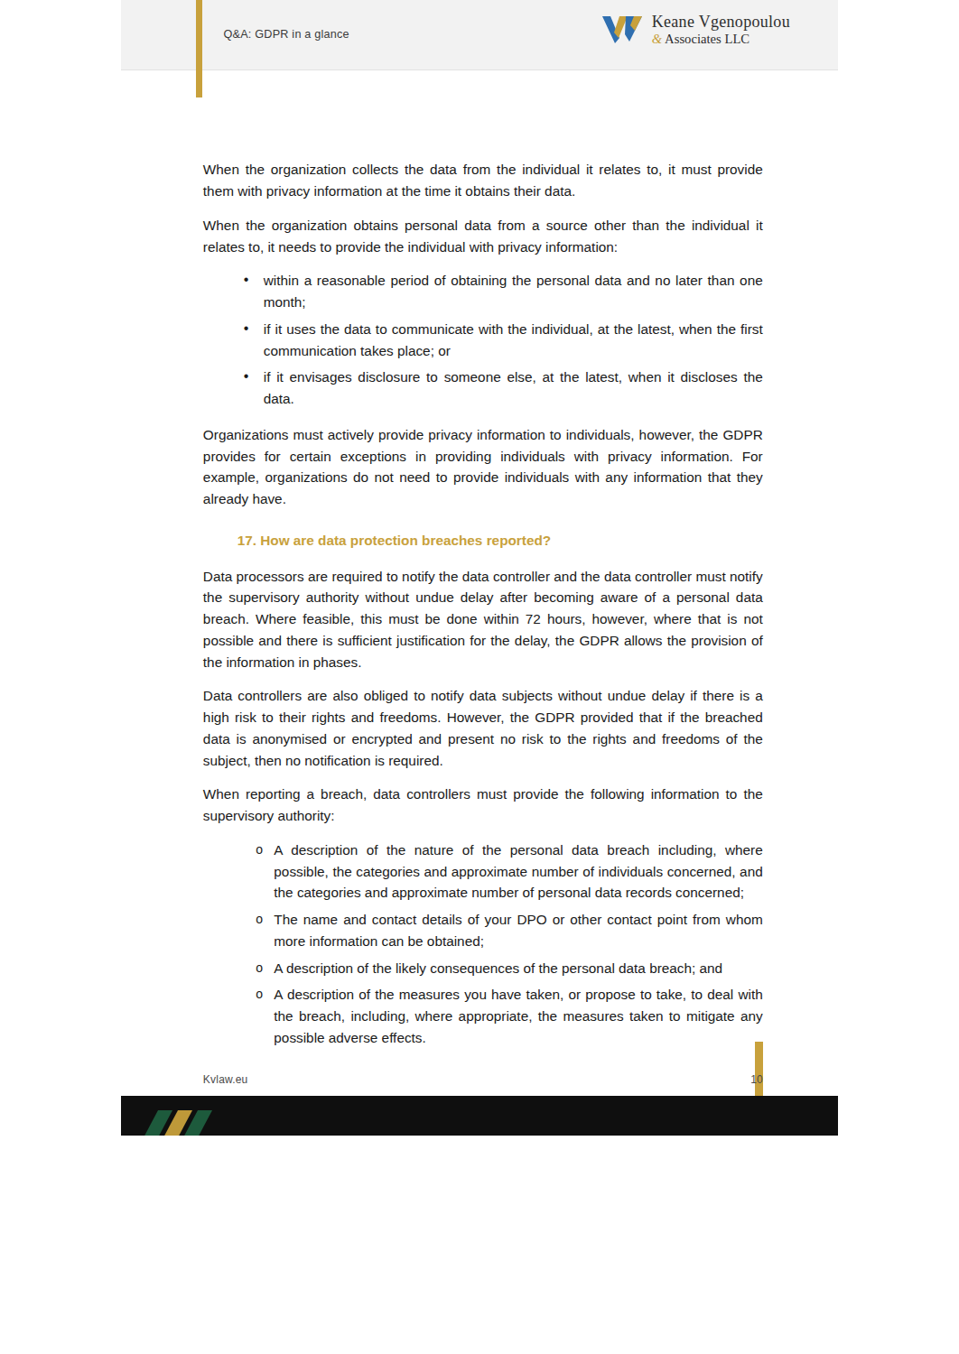Q&A: GDPR in a glance
Keane Vgenopoulou
&Associates LLC
When the organization collects the data from the individual it relates to, it must provide them with privacy information at the time it obtains their data.
When the organization obtains personal data from a source other than the individual it relates to, it needs to provide the individual with privacy information:
within a reasonable period of obtaining the personal data and no later than one month;
if it uses the data to communicate with the individual, at the latest, when the first communication takes place; or
if it envisages disclosure to someone else, at the latest, when it discloses the data.
Organizations must actively provide privacy information to individuals, however, the GDPR provides for certain exceptions in providing individuals with privacy information. For example, organizations do not need to provide individuals with any information that they already have.
17. How are data protection breaches reported?
Data processors are required to notify the data controller and the data controller must notify the supervisory authority without undue delay after becoming aware of a personal data breach. Where feasible, this must be done within 72 hours, however, where that is not possible and there is sufficient justification for the delay, the GDPR allows the provision of the information in phases.
Data controllers are also obliged to notify data subjects without undue delay if there is a high risk to their rights and freedoms. However, the GDPR provided that if the breached data is anonymised or encrypted and present no risk to the rights and freedoms of the subject, then no notification is required.
When reporting a breach, data controllers must provide the following information to the supervisory authority:
A description of the nature of the personal data breach including, where possible, the categories and approximate number of individuals concerned, and the categories and approximate number of personal data records concerned;
The name and contact details of your DPO or other contact point from whom more information can be obtained;
A description of the likely consequences of the personal data breach; and
A description of the measures you have taken, or propose to take, to deal with the breach, including, where appropriate, the measures taken to mitigate any possible adverse effects.
Kvlaw.eu 10